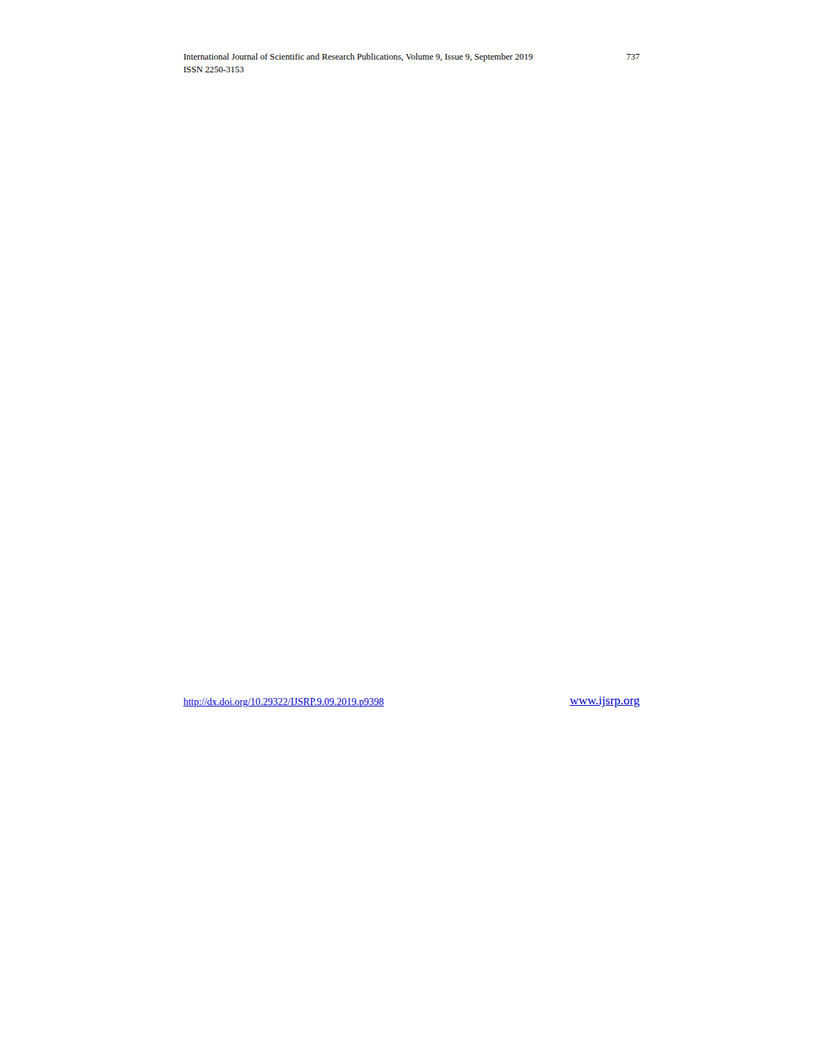International Journal of Scientific and Research Publications, Volume 9, Issue 9, September 2019
ISSN 2250-3153
737
http://dx.doi.org/10.29322/IJSRP.9.09.2019.p9398
www.ijsrp.org